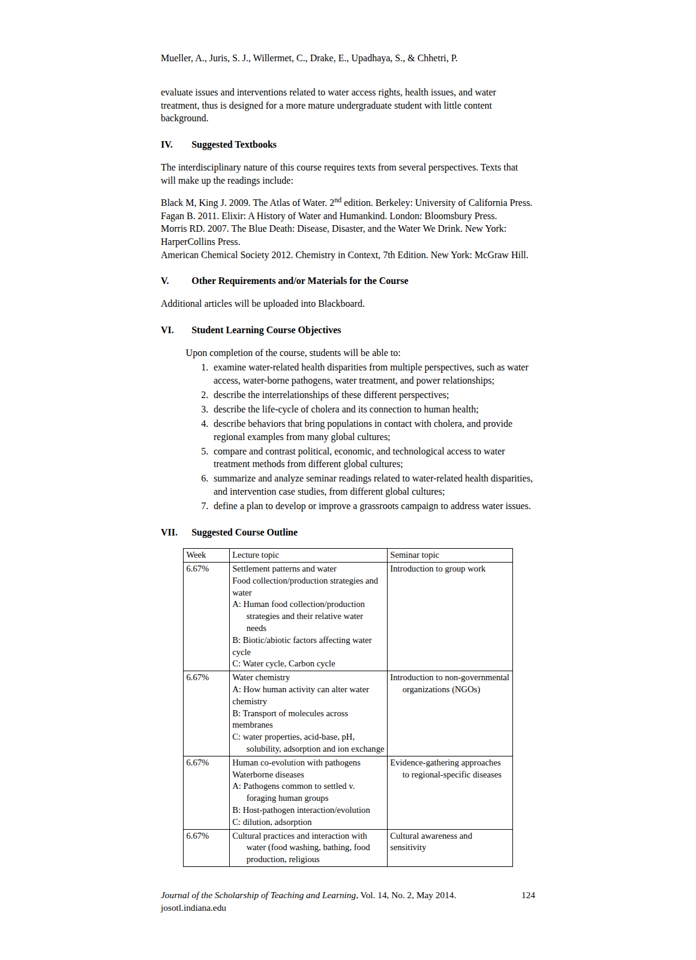Mueller, A., Juris, S. J., Willermet, C., Drake, E., Upadhaya, S., & Chhetri, P.
evaluate issues and interventions related to water access rights, health issues, and water treatment, thus is designed for a more mature undergraduate student with little content background.
IV. Suggested Textbooks
The interdisciplinary nature of this course requires texts from several perspectives. Texts that will make up the readings include:
Black M, King J. 2009. The Atlas of Water. 2nd edition. Berkeley: University of California Press.
Fagan B. 2011. Elixir: A History of Water and Humankind. London: Bloomsbury Press.
Morris RD. 2007. The Blue Death: Disease, Disaster, and the Water We Drink. New York: HarperCollins Press.
American Chemical Society 2012. Chemistry in Context, 7th Edition. New York: McGraw Hill.
V. Other Requirements and/or Materials for the Course
Additional articles will be uploaded into Blackboard.
VI. Student Learning Course Objectives
Upon completion of the course, students will be able to:
examine water-related health disparities from multiple perspectives, such as water access, water-borne pathogens, water treatment, and power relationships;
describe the interrelationships of these different perspectives;
describe the life-cycle of cholera and its connection to human health;
describe behaviors that bring populations in contact with cholera, and provide regional examples from many global cultures;
compare and contrast political, economic, and technological access to water treatment methods from different global cultures;
summarize and analyze seminar readings related to water-related health disparities, and intervention case studies, from different global cultures;
define a plan to develop or improve a grassroots campaign to address water issues.
VII. Suggested Course Outline
| Week | Lecture topic | Seminar topic |
| --- | --- | --- |
| 6.67% | Settlement patterns and water Food collection/production strategies and water A: Human food collection/production strategies and their relative water needs B: Biotic/abiotic factors affecting water cycle C: Water cycle, Carbon cycle | Introduction to group work |
| 6.67% | Water chemistry A: How human activity can alter water chemistry B: Transport of molecules across membranes C: water properties, acid-base, pH, solubility, adsorption and ion exchange | Introduction to non-governmental organizations (NGOs) |
| 6.67% | Human co-evolution with pathogens Waterborne diseases A: Pathogens common to settled v. foraging human groups B: Host-pathogen interaction/evolution C: dilution, adsorption | Evidence-gathering approaches to regional-specific diseases |
| 6.67% | Cultural practices and interaction with water (food washing, bathing, food production, religious | Cultural awareness and sensitivity |
Journal of the Scholarship of Teaching and Learning, Vol. 14, No. 2, May 2014. 124 josotl.indiana.edu